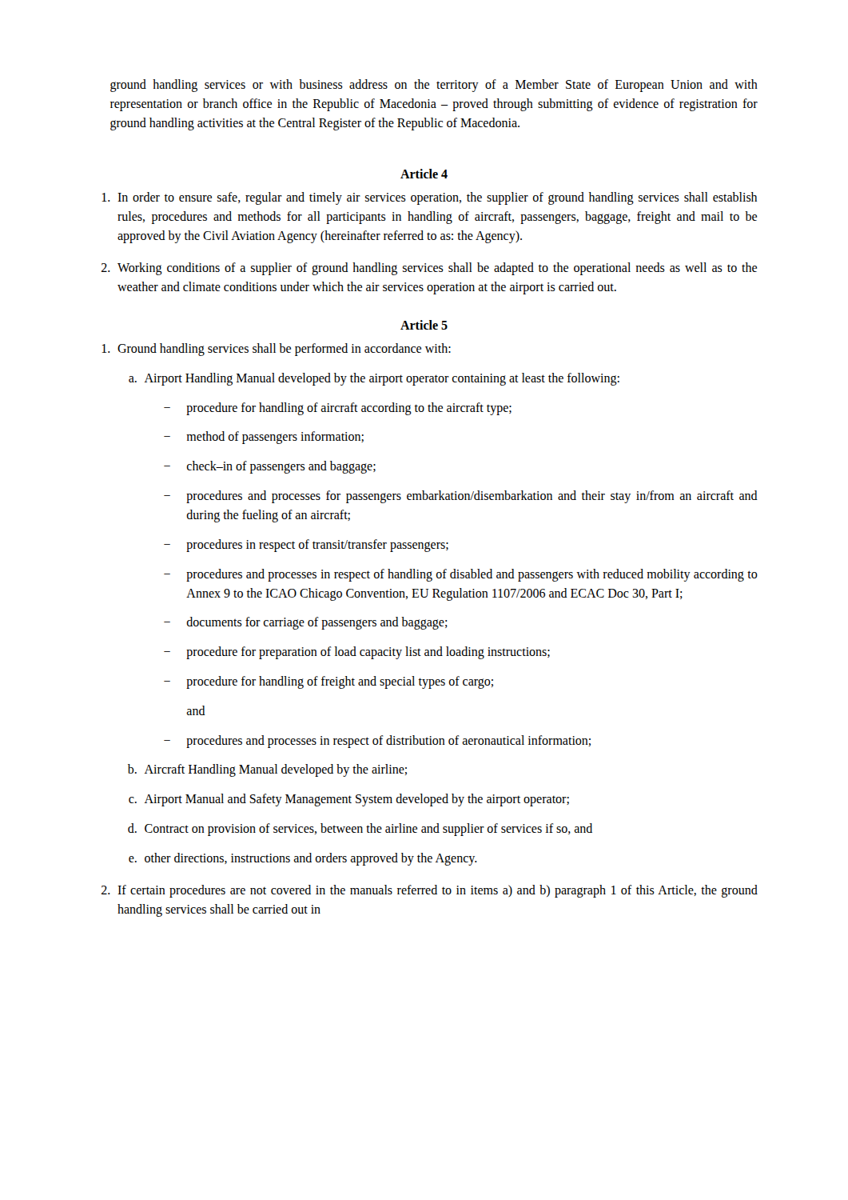ground handling services or with business address on the territory of a Member State of European Union and with representation or branch office in the Republic of Macedonia – proved through submitting of evidence of registration for ground handling activities at the Central Register of the Republic of Macedonia.
Article 4
In order to ensure safe, regular and timely air services operation, the supplier of ground handling services shall establish rules, procedures and methods for all participants in handling of aircraft, passengers, baggage, freight and mail to be approved by the Civil Aviation Agency (hereinafter referred to as: the Agency).
Working conditions of a supplier of ground handling services shall be adapted to the operational needs as well as to the weather and climate conditions under which the air services operation at the airport is carried out.
Article 5
Ground handling services shall be performed in accordance with:
Airport Handling Manual developed by the airport operator containing at least the following:
procedure for handling of aircraft according to the aircraft type;
method of passengers information;
check–in of passengers and baggage;
procedures and processes for passengers embarkation/disembarkation and their stay in/from an aircraft and during the fueling of an aircraft;
procedures in respect of transit/transfer passengers;
procedures and processes in respect of handling of disabled and passengers with reduced mobility according to Annex 9 to the ICAO Chicago Convention, EU Regulation 1107/2006 and ECAC Doc 30, Part I;
documents for carriage of passengers and baggage;
procedure for preparation of load capacity list and loading instructions;
procedure for handling of freight and special types of cargo;
and
procedures and processes in respect of distribution of aeronautical information;
Aircraft Handling Manual developed by the airline;
Airport Manual and Safety Management System developed by the airport operator;
Contract on provision of services, between the airline and supplier of services if so, and
other directions, instructions and orders approved by the Agency.
If certain procedures are not covered in the manuals referred to in items a) and b) paragraph 1 of this Article, the ground handling services shall be carried out in